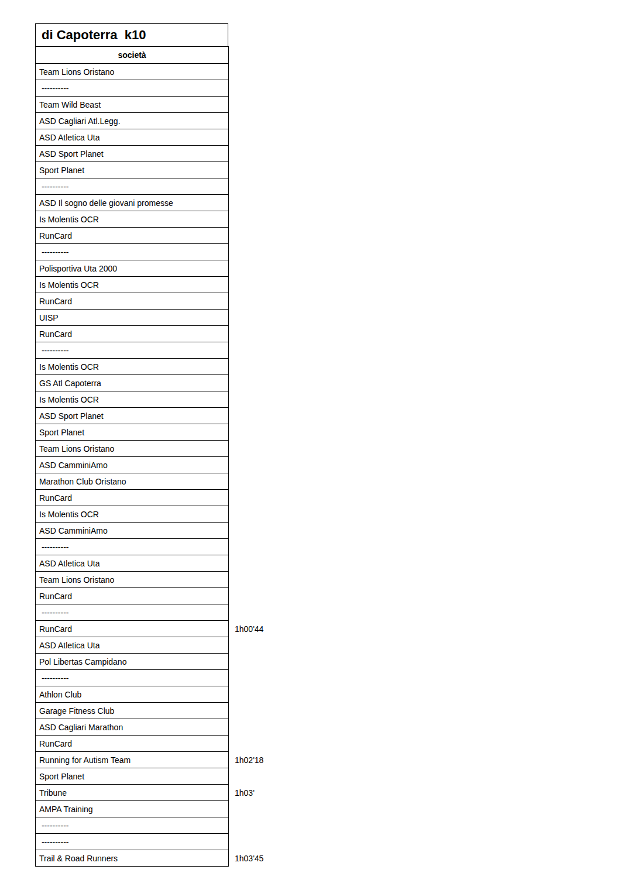di Capoterra k10
| società | |
| Team Lions Oristano | |
| ---------- | |
| Team Wild Beast | |
| ASD Cagliari Atl.Legg. | |
| ASD Atletica Uta | |
| ASD Sport Planet | |
| Sport Planet | |
| ---------- | |
| ASD Il sogno delle giovani promesse | |
| Is Molentis OCR | |
| RunCard | |
| ---------- | |
| Polisportiva Uta 2000 | |
| Is Molentis OCR | |
| RunCard | |
| UISP | |
| RunCard | |
| ---------- | |
| Is Molentis OCR | |
| GS Atl Capoterra | |
| Is Molentis OCR | |
| ASD Sport Planet | |
| Sport Planet | |
| Team Lions Oristano | |
| ASD CamminiAmo | |
| Marathon Club Oristano | |
| RunCard | |
| Is Molentis OCR | |
| ASD CamminiAmo | |
| ---------- | |
| ASD Atletica Uta | |
| Team Lions Oristano | |
| RunCard | |
| ---------- | |
| RunCard | 1h00'44 |
| ASD Atletica Uta | |
| Pol Libertas Campidano | |
| ---------- | |
| Athlon Club | |
| Garage Fitness Club | |
| ASD Cagliari Marathon | |
| RunCard | |
| Running for Autism Team | 1h02'18 |
| Sport Planet | |
| Tribune | 1h03' |
| AMPA Training | |
| ---------- | |
| ---------- | |
| Trail & Road Runners | 1h03'45 |